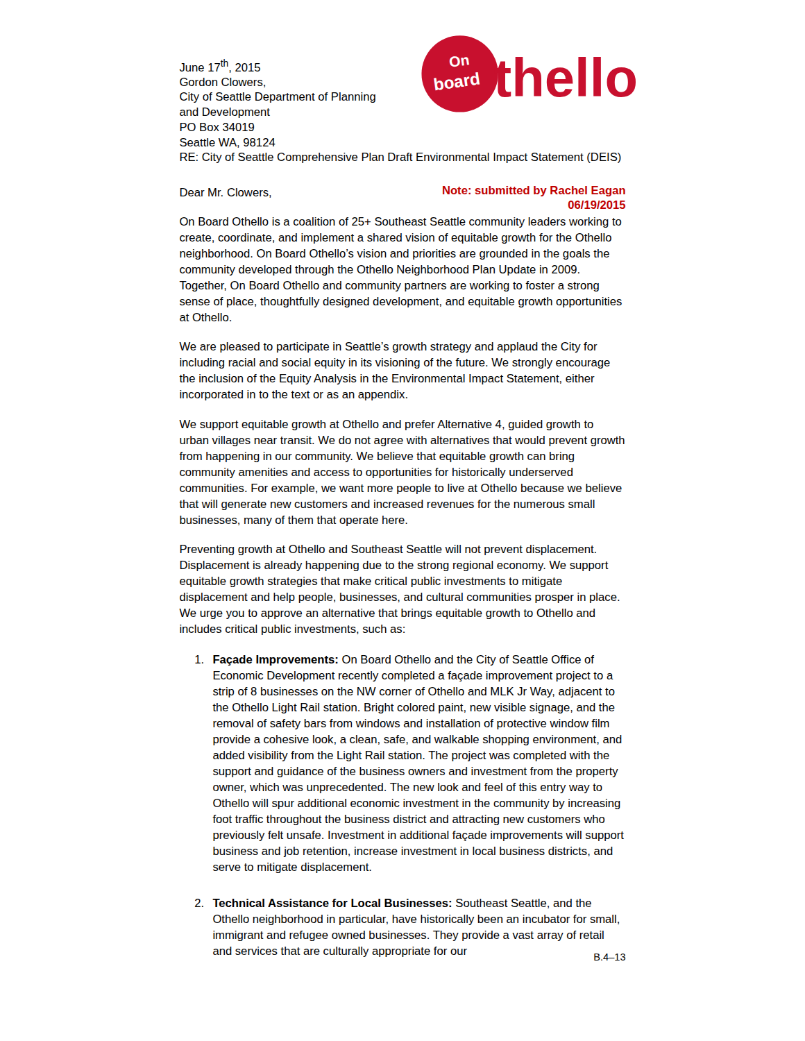On board thello
June 17th, 2015
Gordon Clowers,
City of Seattle Department of Planning and Development
PO Box 34019
Seattle WA, 98124
RE: City of Seattle Comprehensive Plan Draft Environmental Impact Statement (DEIS)
Note: submitted by Rachel Eagan
06/19/2015
Dear Mr. Clowers,
On Board Othello is a coalition of 25+ Southeast Seattle community leaders working to create, coordinate, and implement a shared vision of equitable growth for the Othello neighborhood. On Board Othello’s vision and priorities are grounded in the goals the community developed through the Othello Neighborhood Plan Update in 2009. Together, On Board Othello and community partners are working to foster a strong sense of place, thoughtfully designed development, and equitable growth opportunities at Othello.
We are pleased to participate in Seattle’s growth strategy and applaud the City for including racial and social equity in its visioning of the future. We strongly encourage the inclusion of the Equity Analysis in the Environmental Impact Statement, either incorporated in to the text or as an appendix.
We support equitable growth at Othello and prefer Alternative 4, guided growth to urban villages near transit. We do not agree with alternatives that would prevent growth from happening in our community. We believe that equitable growth can bring community amenities and access to opportunities for historically underserved communities. For example, we want more people to live at Othello because we believe that will generate new customers and increased revenues for the numerous small businesses, many of them that operate here.
Preventing growth at Othello and Southeast Seattle will not prevent displacement. Displacement is already happening due to the strong regional economy. We support equitable growth strategies that make critical public investments to mitigate displacement and help people, businesses, and cultural communities prosper in place. We urge you to approve an alternative that brings equitable growth to Othello and includes critical public investments, such as:
Façade Improvements: On Board Othello and the City of Seattle Office of Economic Development recently completed a façade improvement project to a strip of 8 businesses on the NW corner of Othello and MLK Jr Way, adjacent to the Othello Light Rail station. Bright colored paint, new visible signage, and the removal of safety bars from windows and installation of protective window film provide a cohesive look, a clean, safe, and walkable shopping environment, and added visibility from the Light Rail station. The project was completed with the support and guidance of the business owners and investment from the property owner, which was unprecedented. The new look and feel of this entry way to Othello will spur additional economic investment in the community by increasing foot traffic throughout the business district and attracting new customers who previously felt unsafe. Investment in additional façade improvements will support business and job retention, increase investment in local business districts, and serve to mitigate displacement.
Technical Assistance for Local Businesses: Southeast Seattle, and the Othello neighborhood in particular, have historically been an incubator for small, immigrant and refugee owned businesses. They provide a vast array of retail and services that are culturally appropriate for our
B.4–13